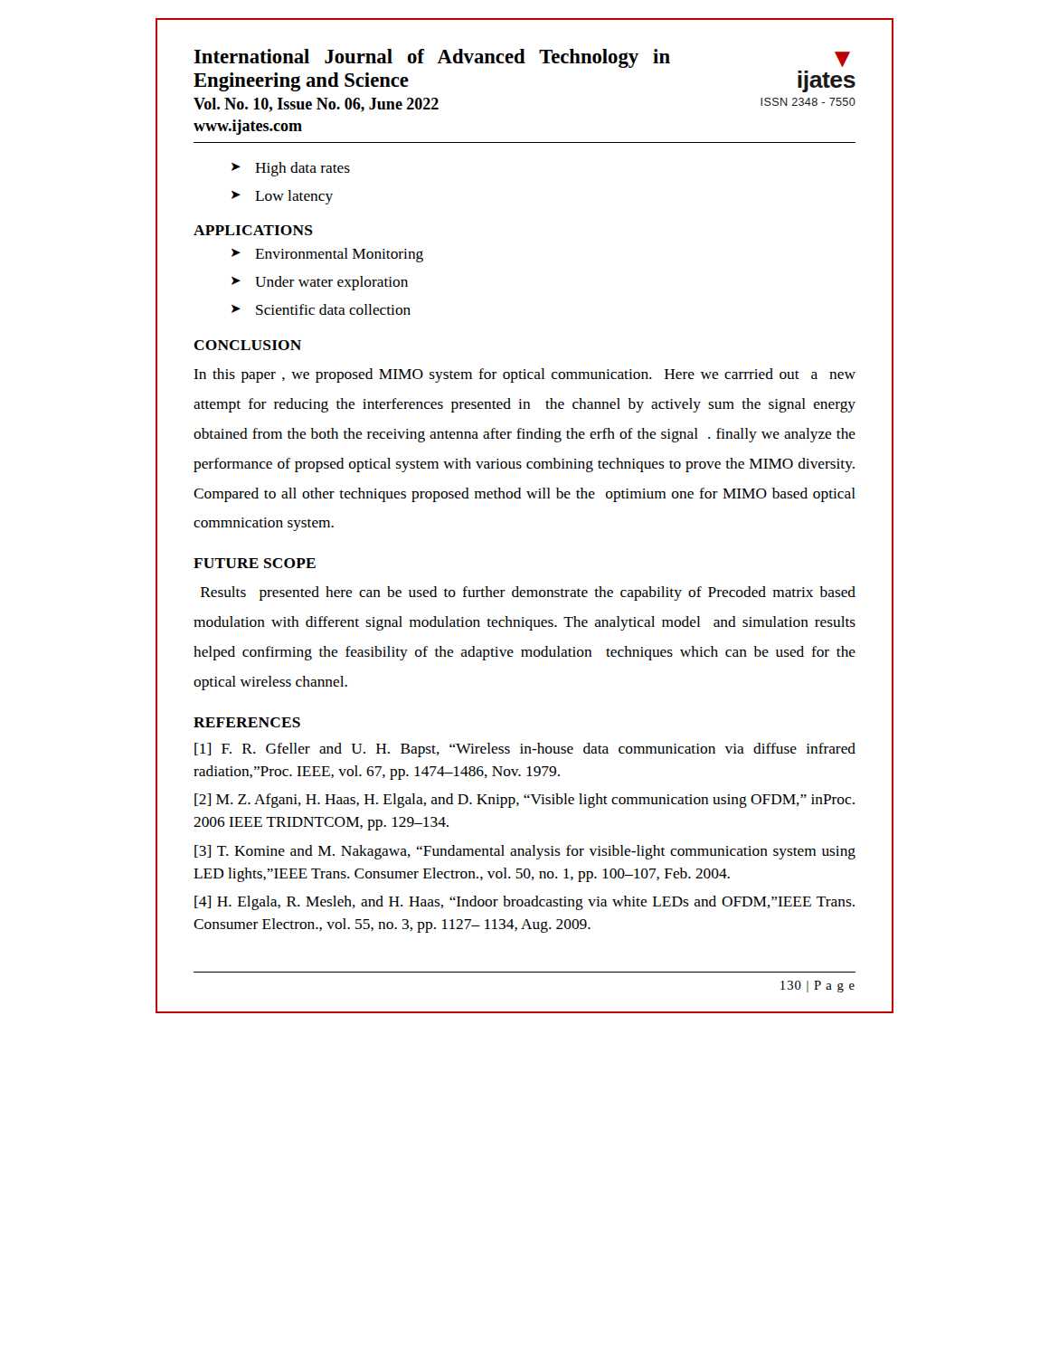International Journal of Advanced Technology in Engineering and Science
Vol. No. 10, Issue No. 06, June 2022
www.ijates.com
▼ ijates
ISSN 2348 - 7550
High data rates
Low latency
APPLICATIONS
Environmental Monitoring
Under water exploration
Scientific data collection
CONCLUSION
In this paper , we proposed MIMO system for optical communication. Here we carrried out a new attempt for reducing the interferences presented in the channel by actively sum the signal energy obtained from the both the receiving antenna after finding the erfh of the signal . finally we analyze the performance of propsed optical system with various combining techniques to prove the MIMO diversity. Compared to all other techniques proposed method will be the optimium one for MIMO based optical commnication system.
FUTURE SCOPE
Results presented here can be used to further demonstrate the capability of Precoded matrix based modulation with different signal modulation techniques. The analytical model and simulation results helped confirming the feasibility of the adaptive modulation techniques which can be used for the optical wireless channel.
REFERENCES
[1] F. R. Gfeller and U. H. Bapst, “Wireless in-house data communication via diffuse infrared radiation,”Proc. IEEE, vol. 67, pp. 1474–1486, Nov. 1979.
[2] M. Z. Afgani, H. Haas, H. Elgala, and D. Knipp, “Visible light communication using OFDM,” inProc. 2006 IEEE TRIDNTCOM, pp. 129–134.
[3] T. Komine and M. Nakagawa, “Fundamental analysis for visible-light communication system using LED lights,”IEEE Trans. Consumer Electron., vol. 50, no. 1, pp. 100–107, Feb. 2004.
[4] H. Elgala, R. Mesleh, and H. Haas, “Indoor broadcasting via white LEDs and OFDM,”IEEE Trans. Consumer Electron., vol. 55, no. 3, pp. 1127– 1134, Aug. 2009.
130 | P a g e